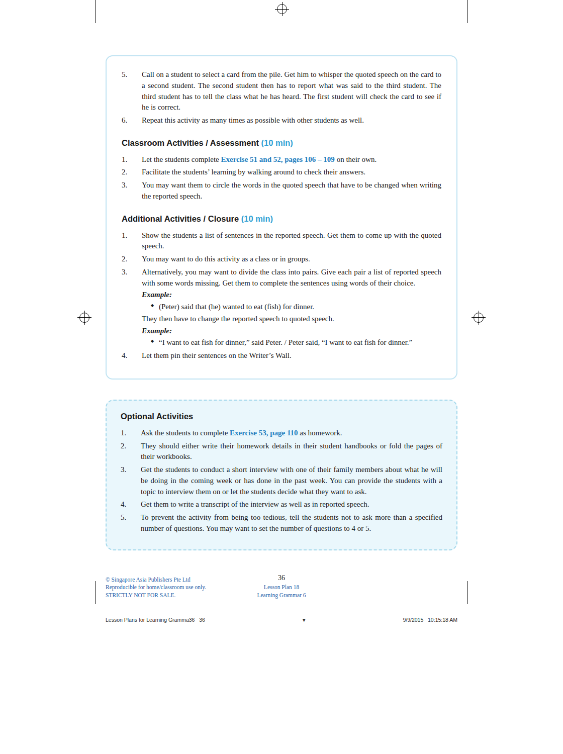5. Call on a student to select a card from the pile. Get him to whisper the quoted speech on the card to a second student. The second student then has to report what was said to the third student. The third student has to tell the class what he has heard. The first student will check the card to see if he is correct.
6. Repeat this activity as many times as possible with other students as well.
Classroom Activities / Assessment (10 min)
1. Let the students complete Exercise 51 and 52, pages 106 – 109 on their own.
2. Facilitate the students’ learning by walking around to check their answers.
3. You may want them to circle the words in the quoted speech that have to be changed when writing the reported speech.
Additional Activities / Closure (10 min)
1. Show the students a list of sentences in the reported speech. Get them to come up with the quoted speech.
2. You may want to do this activity as a class or in groups.
3. Alternatively, you may want to divide the class into pairs. Give each pair a list of reported speech with some words missing. Get them to complete the sentences using words of their choice. Example:
(Peter) said that (he) wanted to eat (fish) for dinner.
They then have to change the reported speech to quoted speech. Example:
“I want to eat fish for dinner,” said Peter. / Peter said, “I want to eat fish for dinner.”
4. Let them pin their sentences on the Writer’s Wall.
Optional Activities
1. Ask the students to complete Exercise 53, page 110 as homework.
2. They should either write their homework details in their student handbooks or fold the pages of their workbooks.
3. Get the students to conduct a short interview with one of their family members about what he will be doing in the coming week or has done in the past week. You can provide the students with a topic to interview them on or let the students decide what they want to ask.
4. Get them to write a transcript of the interview as well as in reported speech.
5. To prevent the activity from being too tedious, tell the students not to ask more than a specified number of questions. You may want to set the number of questions to 4 or 5.
© Singapore Asia Publishers Pte Ltd
Reproducible for home/classroom use only.
STRICTLY NOT FOR SALE.
36
Lesson Plan 18
Learning Grammar 6
Lesson Plans for Learning Gramma36 36
▼
9/9/2015 10:15:18 AM